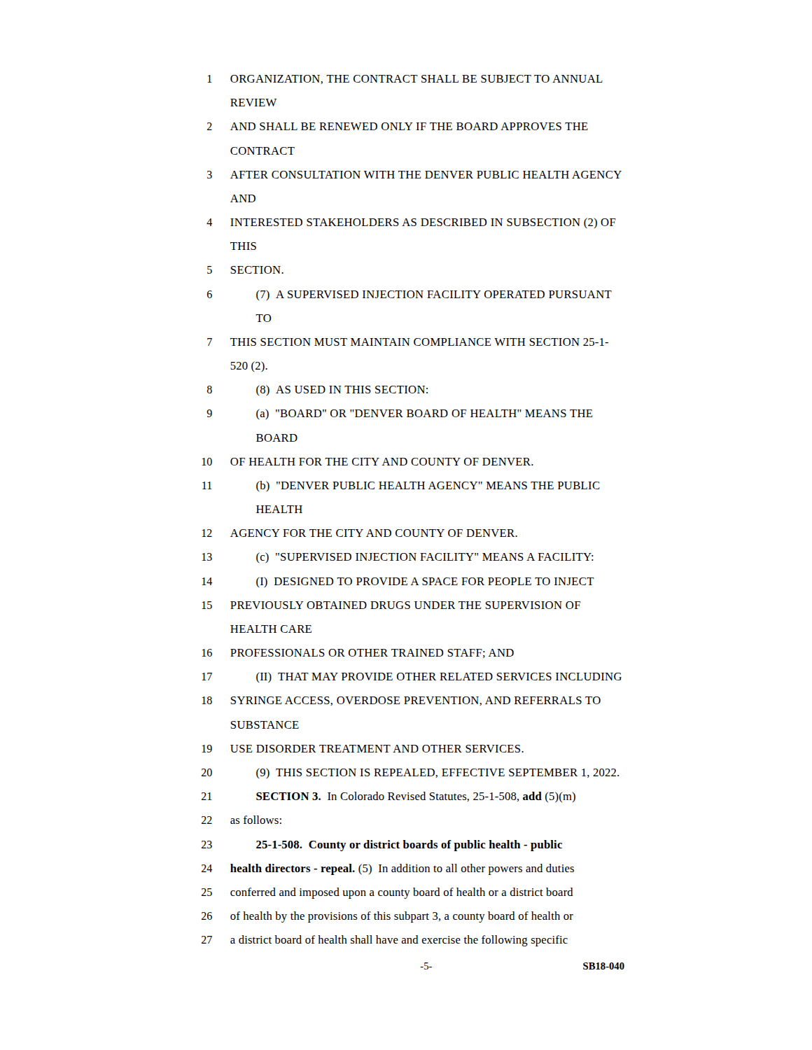ORGANIZATION, THE CONTRACT SHALL BE SUBJECT TO ANNUAL REVIEW
AND SHALL BE RENEWED ONLY IF THE BOARD APPROVES THE CONTRACT
AFTER CONSULTATION WITH THE D ENVER PUBLIC HEALTH AGENCY AND
INTERESTED STAKEHOLDERS AS DESCRIBED IN SUBSECTION (2) OF THIS
SECTION.
(7) A SUPERVISED INJECTION FACILITY OPERATED PURSUANT TO
THIS SECTION MUST MAINTAIN COMPLIANCE WITH SECTION 25-1-520 (2).
(8) AS USED IN THIS SECTION:
(a) "BOARD" OR "DENVER BOARD OF HEALTH" MEANS THE BOARD
OF HEALTH FOR THE CITY AND COUNTY OF D ENVER.
(b) "DENVER PUBLIC HEALTH AGENCY" MEANS THE PUBLIC HEALTH
AGENCY FOR THE CITY AND COUNTY OF D ENVER.
(c) "SUPERVISED INJECTION FACILITY" MEANS A FACILITY:
(I) DESIGNED TO PROVIDE A SPACE FOR PEOPLE TO INJECT
PREVIOUSLY OBTAINED DRUGS UNDER THE SUPERVISION OF HEALTH CARE
PROFESSIONALS OR OTHER TRAINED STAFF; AND
(II) THAT MAY PROVIDE OTHER RELATED SERVICES INCLUDING
SYRINGE ACCESS, OVERDOSE PREVENTION, AND REFERRALS TO SUBSTANCE
USE DISORDER TREATMENT AND OTHER SERVICES.
(9) THIS SECTION IS REPEALED, EFFECTIVE SEPTEMBER 1, 2022.
SECTION 3. In Colorado Revised Statutes, 25-1-508, add (5)(m)
as follows:
25-1-508. County or district boards of public health - public
health directors - repeal. (5) In addition to all other powers and duties
conferred and imposed upon a county board of health or a district board
of health by the provisions of this subpart 3, a county board of health or
a district board of health shall have and exercise the following specific
-5- SB18-040